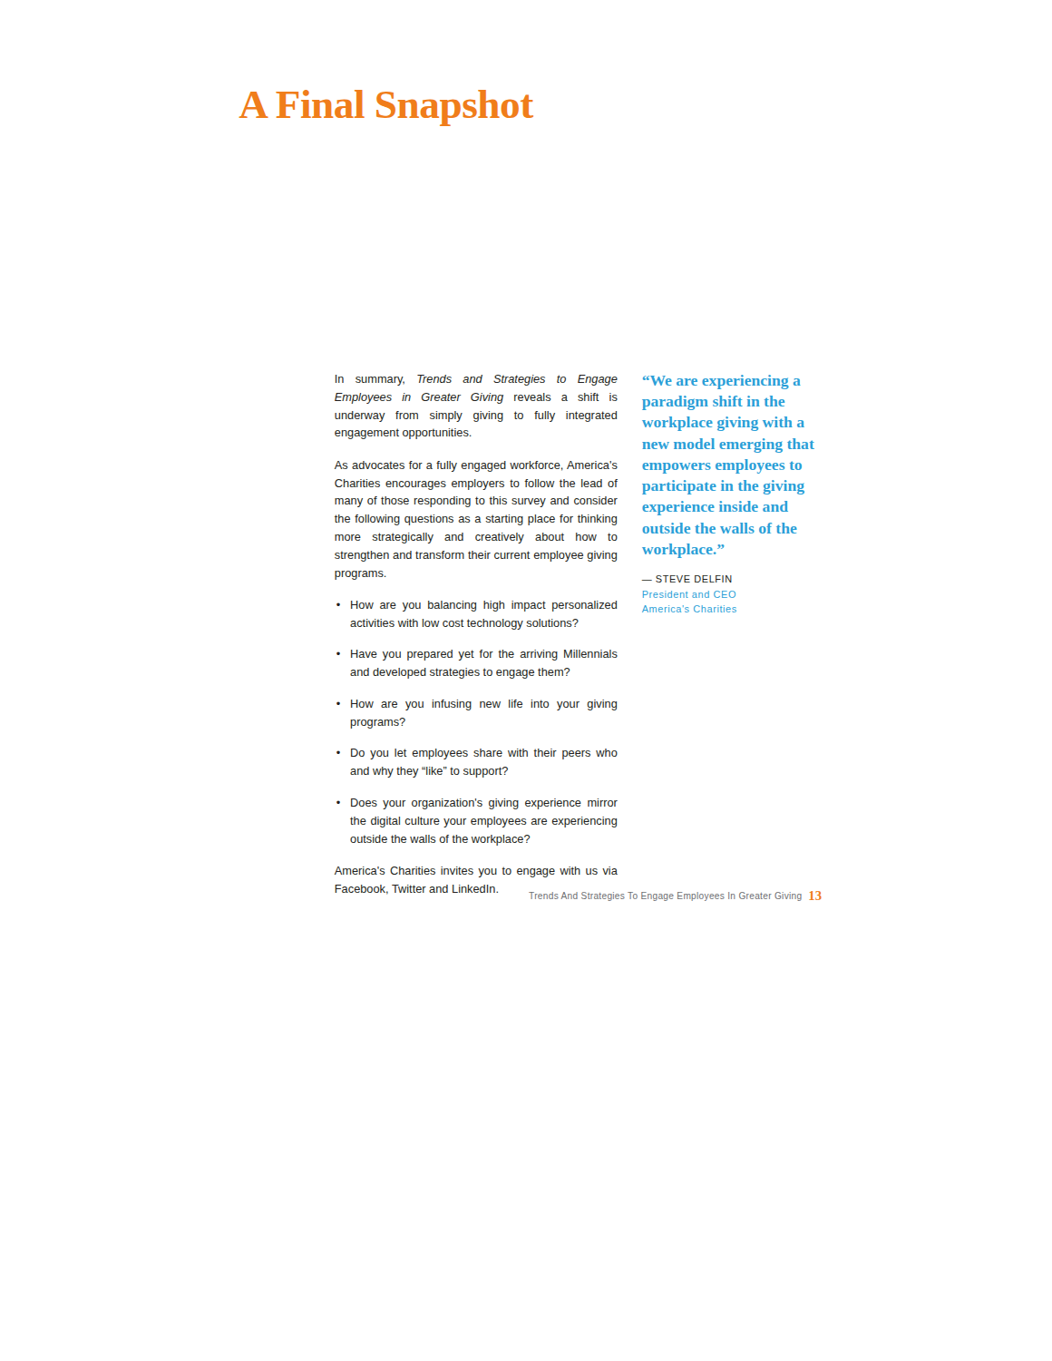A Final Snapshot
In summary, Trends and Strategies to Engage Employees in Greater Giving reveals a shift is underway from simply giving to fully integrated engagement opportunities.
As advocates for a fully engaged workforce, America's Charities encourages employers to follow the lead of many of those responding to this survey and consider the following questions as a starting place for thinking more strategically and creatively about how to strengthen and transform their current employee giving programs.
How are you balancing high impact personalized activities with low cost technology solutions?
Have you prepared yet for the arriving Millennials and developed strategies to engage them?
How are you infusing new life into your giving programs?
Do you let employees share with their peers who and why they “like” to support?
Does your organization's giving experience mirror the digital culture your employees are experiencing outside the walls of the workplace?
America's Charities invites you to engage with us via Facebook, Twitter and LinkedIn.
“We are experiencing a paradigm shift in the workplace giving with a new model emerging that empowers employees to participate in the giving experience inside and outside the walls of the workplace.”
— STEVE DELFIN
President and CEO
America's Charities
Trends And Strategies To Engage Employees In Greater Giving13